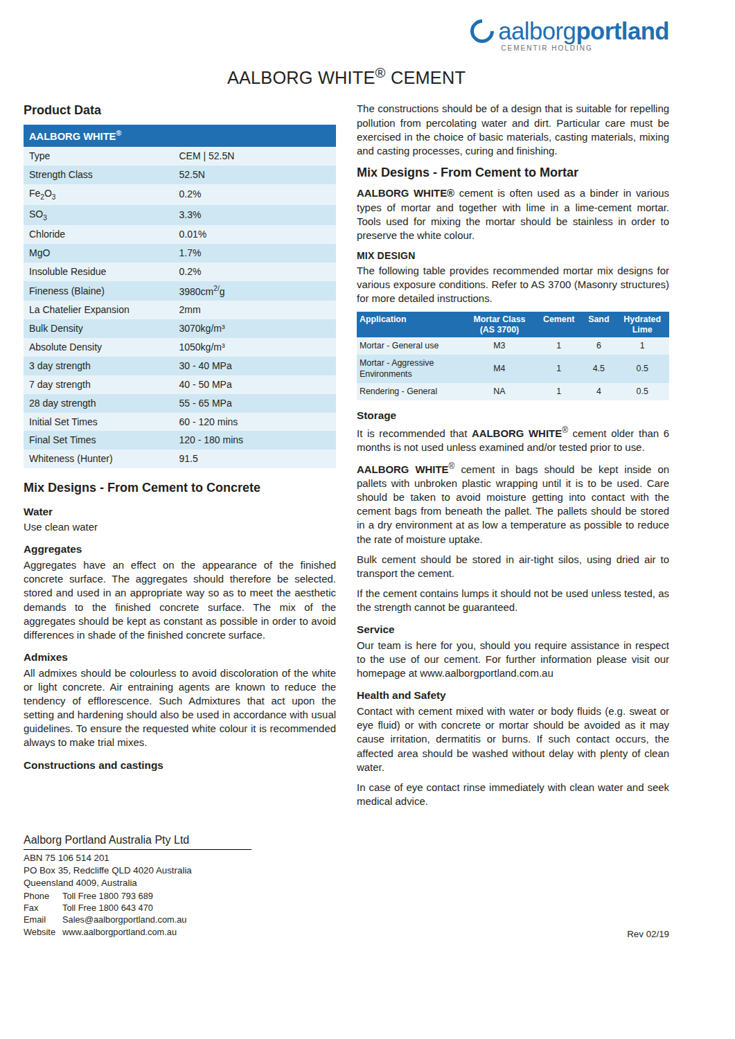aalborgportland
CEMENTIR HOLDING
AALBORG WHITE® CEMENT
Product Data
| AALBORG WHITE ® |
| --- |
| Type | CEM / 52.5N |
| Strength Class | 52.5N |
| Fe 2 O 3 | 0.2% |
| SO 3 | 3.3% |
| Chloride | 0.01% |
| MgO | 1.7% |
| Insoluble Residue | 0.2% |
| Fineness (Blaine) | 3980cm 2/ g |
| La Chatelier Expansion | 2mm |
| Bulk Density | 3070kg/m³ |
| Absolute Density | 1050kg/m³ |
| 3 day strength | 30 - 40 MPa |
| 7 day strength | 40 - 50 MPa |
| 28 day strength | 55 - 65 MPa |
| Initial Set Times | 60 - 120 mins |
| Final Set Times | 120 - 180 mins |
| Whiteness (Hunter) | 91.5 |
Mix Designs - From Cement to Concrete
Water
Use clean water
Aggregates
Aggregates have an effect on the appearance of the finished concrete surface. The aggregates should therefore be selected. stored and used in an appropriate way so as to meet the aesthetic demands to the finished concrete surface. The mix of the aggregates should be kept as constant as possible in order to avoid differences in shade of the finished concrete surface.
Admixes
All admixes should be colourless to avoid discoloration of the white or light concrete. Air entraining agents are known to reduce the tendency of efflorescence. Such Admixtures that act upon the setting and hardening should also be used in accordance with usual guidelines. To ensure the requested white colour it is recommended always to make trial mixes.
Constructions and castings
The constructions should be of a design that is suitable for repelling pollution from percolating water and dirt. Particular care must be exercised in the choice of basic materials, casting materials, mixing and casting processes, curing and finishing.
Mix Designs - From Cement to Mortar
AALBORG WHITE® cement is often used as a binder in various types of mortar and together with lime in a lime-cement mortar. Tools used for mixing the mortar should be stainless in order to preserve the white colour.
Mix Design
The following table provides recommended mortar mix designs for various exposure conditions. Refer to AS 3700 (Masonry structures) for more detailed instructions.
| Application | Mortar Class (AS 3700) | Cement | Sand | Hydrated Lime |
| --- | --- | --- | --- | --- |
| Mortar - General use | M3 | 1 | 6 | 1 |
| Mortar - Aggressive Environments | M4 | 1 | 4.5 | 0.5 |
| Rendering - General | NA | 1 | 4 | 0.5 |
Storage
It is recommended that AALBORG WHITE® cement older than 6 months is not used unless examined and/or tested prior to use.
AALBORG WHITE® cement in bags should be kept inside on pallets with unbroken plastic wrapping until it is to be used. Care should be taken to avoid moisture getting into contact with the cement bags from beneath the pallet. The pallets should be stored in a dry environment at as low a temperature as possible to reduce the rate of moisture uptake.
Bulk cement should be stored in air-tight silos, using dried air to transport the cement.
If the cement contains lumps it should not be used unless tested, as the strength cannot be guaranteed.
Service
Our team is here for you, should you require assistance in respect to the use of our cement. For further information please visit our homepage at www.aalborgportland.com.au
Health and Safety
Contact with cement mixed with water or body fluids (e.g. sweat or eye fluid) or with concrete or mortar should be avoided as it may cause irritation, dermatitis or burns. If such contact occurs, the affected area should be washed without delay with plenty of clean water.
In case of eye contact rinse immediately with clean water and seek medical advice.
Aalborg Portland Australia Pty Ltd
ABN 75 106 514 201
PO Box 35, Redcliffe QLD 4020 Australia
Queensland 4009, Australia
| Phone | Toll Free 1800 793 689 |
| Fax | Toll Free 1800 643 470 |
| Email | Sales@aalborgportland.com.au |
| Website | www.aalborgportland.com.au |
Rev 02/19